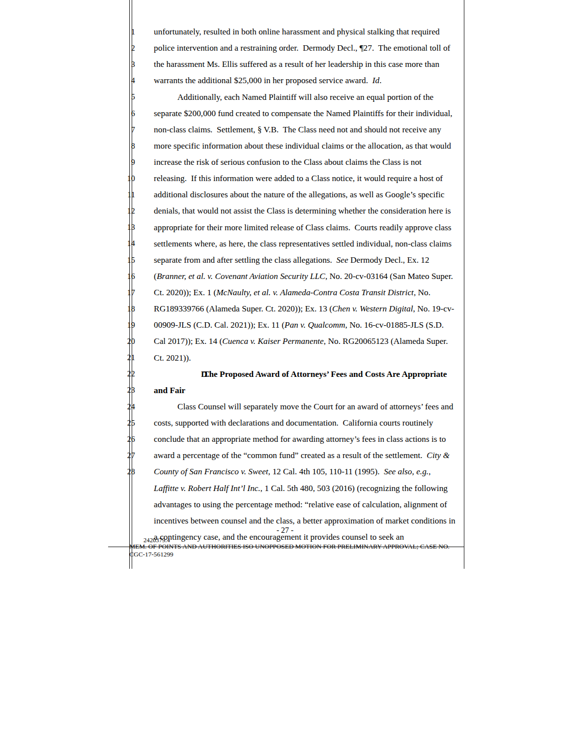1
2
3
4
5
6
7
8
9
10
11
12
13
14
15
16
17
18
19
20
21
22
23
24
25
26
27
28
unfortunately, resulted in both online harassment and physical stalking that required police intervention and a restraining order. Dermody Decl., ¶27. The emotional toll of the harassment Ms. Ellis suffered as a result of her leadership in this case more than warrants the additional $25,000 in her proposed service award. Id.
Additionally, each Named Plaintiff will also receive an equal portion of the separate $200,000 fund created to compensate the Named Plaintiffs for their individual, non-class claims. Settlement, § V.B. The Class need not and should not receive any more specific information about these individual claims or the allocation, as that would increase the risk of serious confusion to the Class about claims the Class is not releasing. If this information were added to a Class notice, it would require a host of additional disclosures about the nature of the allegations, as well as Google’s specific denials, that would not assist the Class is determining whether the consideration here is appropriate for their more limited release of Class claims. Courts readily approve class settlements where, as here, the class representatives settled individual, non-class claims separate from and after settling the class allegations. See Dermody Decl., Ex. 12 (Branner, et al. v. Covenant Aviation Security LLC, No. 20-cv-03164 (San Mateo Super. Ct. 2020)); Ex. 1 (McNaulty, et al. v. Alameda-Contra Costa Transit District, No. RG189339766 (Alameda Super. Ct. 2020)); Ex. 13 (Chen v. Western Digital, No. 19-cv-00909-JLS (C.D. Cal. 2021)); Ex. 11 (Pan v. Qualcomm, No. 16-cv-01885-JLS (S.D. Cal 2017)); Ex. 14 (Cuenca v. Kaiser Permanente, No. RG20065123 (Alameda Super. Ct. 2021)).
D. The Proposed Award of Attorneys’ Fees and Costs Are Appropriate and Fair
Class Counsel will separately move the Court for an award of attorneys’ fees and costs, supported with declarations and documentation. California courts routinely conclude that an appropriate method for awarding attorney’s fees in class actions is to award a percentage of the “common fund” created as a result of the settlement. City & County of San Francisco v. Sweet, 12 Cal. 4th 105, 110-11 (1995). See also, e.g., Laffitte v. Robert Half Int’l Inc., 1 Cal. 5th 480, 503 (2016) (recognizing the following advantages to using the percentage method: “relative ease of calculation, alignment of incentives between counsel and the class, a better approximation of market conditions in a contingency case, and the encouragement it provides counsel to seek an
- 27 -
2420379.4
MEM. OF POINTS AND AUTHORITIES ISO UNOPPOSED MOTION FOR PRELIMINARY APPROVAL; CASE NO. CGC-17-561299